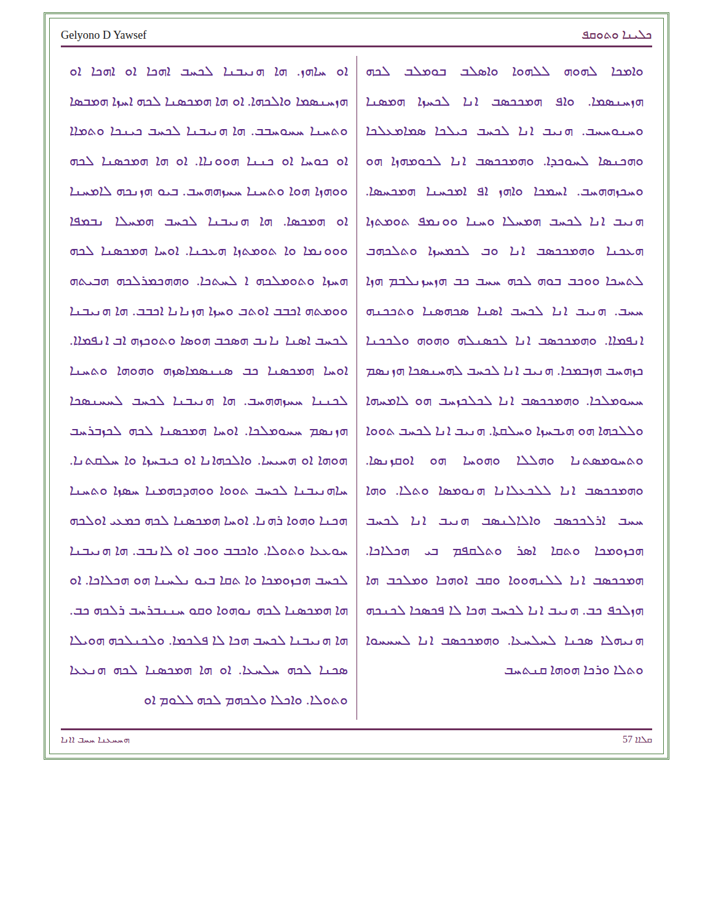ܟܠܝܢܐ ܘܬܘܩܦ Gelyono D Yawsef
ܘܐܡܟܐ ܠܗܘܗ ܠܠܗܘܐ ܘܐܣܠܒ ܒܘܡܠܒ ܠܟܗ ܗܙܚܢܣܡܐ. ܘܐܦ ܗܡܟܟܣܒ ܐܢܐ ܠܟܚܙܐ ܗܡܣܢܐ ܘܚܢܘܚܚܒ. ܗܢܝܒ ܐܢܐ ܠܟܚܒ ܟܝܠܟܐ ܣܡܐܡܥܠܟܐ ܘܗܟܢܣܐ ܠܚܘܟܕܐ. ܘܗܡܟܟܣܒ ܐܢܐ ܠܟܘܡܗܙܐ ܗܘ ܘܚܟܙܗܗܚܒ. ܐܚܡܟܐ ܘܐܗܙ ܐܦ ܐܡܟܚܢܐ ܗܡܟܚܣܐ. ܗܢܝܒ ܐܢܐ ܠܟܚܒ ܗܡܚܠܐ ܘܚܢܐ ܘܘܢܡܦ ܬܘܡܬܙܐ ܗܥܟܢܐ ܘܗܡܟܟܣܒ ܐܢܐ ܘܒ ܠܟܡܚܙܐ ܘܬܠܟܗܒ ܠܬܚܟܐ ܘܘܟܒ ܒܘܗ ܠܟܗ ܚܚܒ ܟܒ ܗܙܚܙܢܠܒܡ ܗܙܐ ܚܚܒ. ܗܢܝܒ ܐܢܐ ܠܟܚܒ ܐܣܢܐ ܣܟܗܣܢܐ ܘܬܟܟܢܗ ܐܢܦܡܐܐ. ܘܗܡܟܟܣܒ ܐܢܐ ܠܟܣܢܠܗ ܘܗܘܗ ܘܠܟܟܢܐ ܟܙܗܚܒ ܗܙܒܡܟܐ. ܗܢܝܒ ܐܢܐ ܠܟܚܒ ܠܗܚܢܣܟܐ ܗܙܢܣܡ ܚܚܘܡܠܟܐ. ܘܗܡܟܟܣܒ ܐܢܐ ܠܟܠܟܙܚܒ ܗܘ ܠܐܡܚܗܐ ܘܠܠܟܗܐ ܗܘ ܗܝܒܚܙܐ ܘܚܠܩܬܐ. ܗܢܝܒ ܐܢܐ ܠܟܚܒ ܬܘܘܐ ܘܬܚܘܡܣܬܢܐ ܘܗܠܠܐ ܘܗܘܚܐ ܗܘ ܐܘܩܙܢܣܐ. ܘܗܡܟܟܣܒ ܐܢܐ ܠܠܟܥܠܐܢܐ ܗܢܘܡܣܐ ܘܬܠܐ. ܘܗܐ ܚܚܒ ܐܪܠܟܟܣܒ ܘܐܠܐܠܢܣܒ ܗܢܝܒ ܐܢܐ ܠܟܚܒ ܗܟܙܘܡܟܐ ܘܬܩܐ ܐܣܪ ܘܬܠܩܦܡ ܒܝ ܗܟܠܐܟܐ. ܗܡܟܟܣܒ ܐܢܐ ܠܠܢܗܘܘܐ ܘܩܒ ܐܘܗܟܐ ܘܡܠܟܒ ܗܐ ܗܙܠܟܦ ܟܒ. ܗܢܝܒ ܐܢܐ ܠܟܚܒ ܗܟܐ ܠܐ ܦܟܣܟܐ ܠܟܢܟܗ ܗܢܝܗܠܐ ܣܟܢܐ ܠܚܠܚܥܐ. ܘܗܡܟܟܣܒ ܐܢܐ ܠܚܚܚܘܐ ܘܬܠܐ ܘܪܟܐ ܗܘܗܐ ܩܢܬܚܒ
ܐܘ ܚܐܗܙ. ܗܐ ܗܢܝܒܢܐ ܠܟܚܒ ܐܗܟܐ ܐܘ ܐܗܟܐ ܐܘ ܗܙܚܢܣܡܐ ܘܐܠܟܗܐ. ܐܘ ܗܐ ܗܡܟܣܢܐ ܠܟܗ ܐܚܙܐ ܗܡܒܣܐ ܘܬܚܢܐ ܚܚܘܚܒܒ. ܗܐ ܗܢܝܒܢܐ ܠܟܚܒ ܟܝܢܟܐ ܘܬܡܐܐ ܐܘ ܟܘܚܐ ܐܘ ܟܢܢܐ ܗܘܘܢܐܐ. ܐܘ ܗܐ ܗܡܟܣܢܐ ܠܟܗ ܘܘܗܙܐ ܗܘܐ ܘܬܚܢܐ ܚܚܙܗܗܚܒ. ܒܝܘ ܗܙܢܟܗ ܠܐܡܚܢܐ ܐܘ ܗܡܟܣܐ. ܗܐ ܗܢܝܒܢܐ ܠܟܚܒ ܗܡܚܠܐ ܢܒܡܦܐ ܘܘܘܢܡܐ ܘܐ ܬܘܡܬܙܐ ܗܥܟܢܐ. ܐܘܚܐ ܗܡܟܣܢܐ ܠܟܗ ܗܚܙܐ ܘܬܘܡܠܟܗ ܐ ܠܚܬܟܐ. ܘܗܗܟܡܪܠܟܗ ܗܒܝܬܗ ܘܘܡܬܗ ܐܟܒܒ ܐܘܬܒ ܘܚܙܐ ܗܙܢܐܢܐ ܐܟܒܒ. ܗܐ ܗܢܝܒܢܐ ܠܟܚܒ ܐܣܢܐ ܢܐܢܒ ܗܣܟܒ ܗܘܣܐ ܘܬܘܟܙܗ ܐܒ ܐܢܦܡܐܐ. ܐܘܚܐ ܗܡܟܣܢܐ ܟܒ ܣܢܢܣܡܐܣܙܗ ܘܗܘܗܐ ܘܬܚܢܐ ܠܟܢܢܐ ܚܚܙܗܗܚܒ. ܗܐ ܗܢܝܒܢܐ ܠܟܚܒ ܠܚܚܢܣܟܐ ܗܙܢܣܡ ܚܚܘܡܠܟܐ. ܐܘܚܐ ܗܡܟܣܢܐ ܠܟܗ ܠܟܙܒܪܚܒ ܗܘܗܐ ܐܘ ܗܚܝܚܐ. ܘܐܠܟܗܐܢܐ ܐܘ ܟܝܒܚܙܐ ܘܐ ܚܠܩܬܢܐ. ܚܐܗܢܝܒܢܐ ܠܟܚܒ ܬܘܘܐ ܘܘܗܕܟܗܡܢܐ ܚܣܙܐ ܘܬܚܢܐ ܗܟܢܐ ܘܗܘܐ ܪܗܢܐ. ܐܘܚܐ ܗܡܟܣܢܐ ܠܟܗ ܟܡܥܝ ܐܘܠܟܗ ܚܘܥܥܐ ܘܬܘܠܐ. ܘܐܟܒܒ ܘܘܒ ܐܘ ܠܐܢܒܒ. ܗܐ ܗܢܝܒܢܐ ܠܟܚܒ ܗܟܙܘܡܟܐ ܘܐ ܬܩܐ ܒܝܘ ܢܠܚܢܐ ܗܘ ܗܟܠܐܟܐ. ܐܘ ܗܐ ܗܡܟܣܢܐ ܠܟܗ ܢܘܗܘܐ ܘܩܘ ܚܢܢܒܪܚܒ ܪܠܟܗ ܟܒ. ܗܐ ܗܢܝܒܢܐ ܠܟܚܒ ܗܟܐ ܠܐ ܦܠܟܡܐ. ܘܠܟܢܠܟܗ ܗܘܝܠܐ ܣܟܢܐ ܠܟܗ ܚܠܚܥܐ. ܐܘ ܗܐ ܗܡܟܣܢܐ ܠܟܗ ܗܢܥܥܐ ܘܬܘܠܐ. ܘܐܟܠܐ ܘܠܟܗܡ ܠܟܗ ܠܠܘܡ ܐܘ
57 ܩܠܐܐ ܗܚܚܥܢܐ ܚܚܒ ܐܐܢܐ